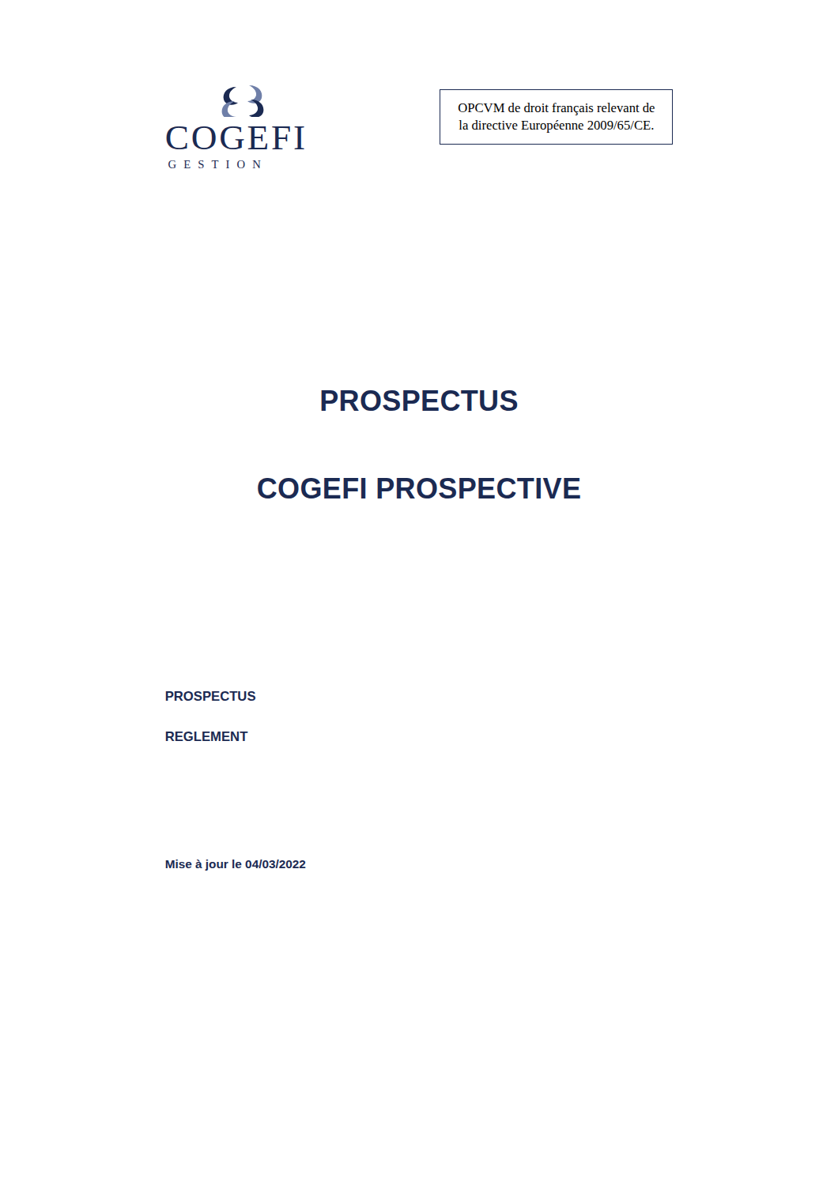COGEFI
GESTION
OPCVM de droit français relevant de la directive Européenne 2009/65/CE.
PROSPECTUS
COGEFI PROSPECTIVE
PROSPECTUS
REGLEMENT
Mise à jour le 04/03/2022